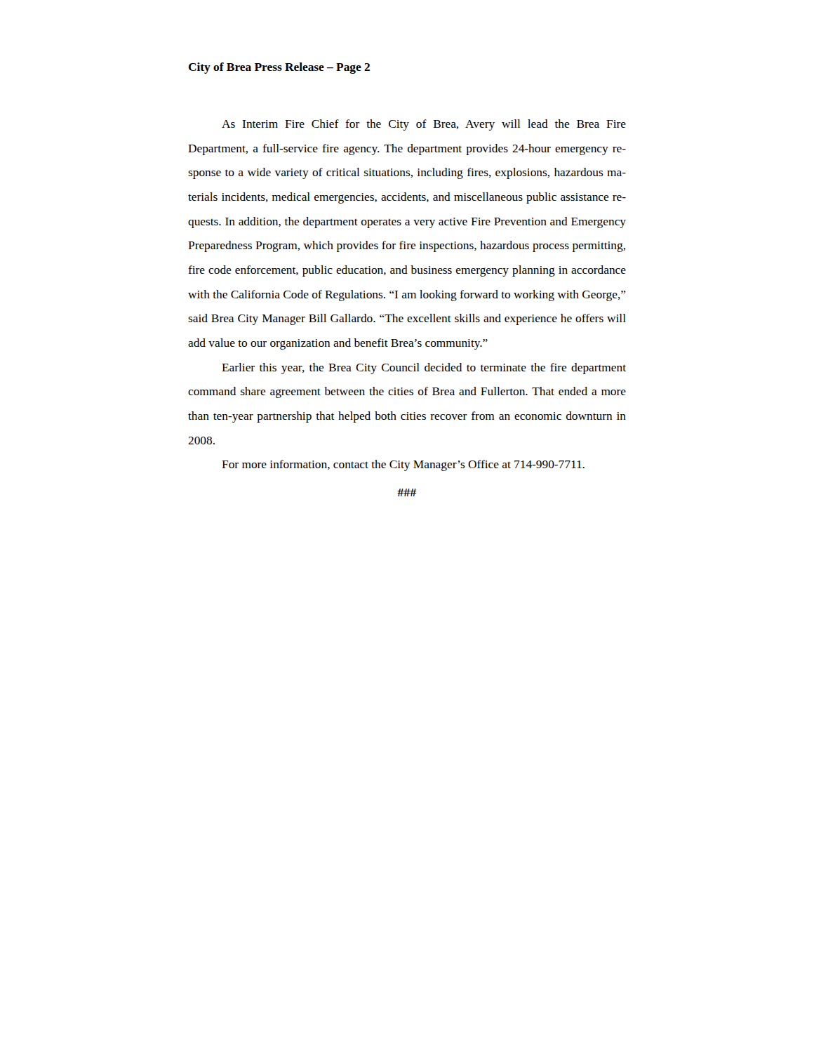City of Brea Press Release – Page 2
As Interim Fire Chief for the City of Brea, Avery will lead the Brea Fire Department, a full-service fire agency. The department provides 24-hour emergency response to a wide variety of critical situations, including fires, explosions, hazardous materials incidents, medical emergencies, accidents, and miscellaneous public assistance requests. In addition, the department operates a very active Fire Prevention and Emergency Preparedness Program, which provides for fire inspections, hazardous process permitting, fire code enforcement, public education, and business emergency planning in accordance with the California Code of Regulations. “I am looking forward to working with George,” said Brea City Manager Bill Gallardo. “The excellent skills and experience he offers will add value to our organization and benefit Brea’s community.”
Earlier this year, the Brea City Council decided to terminate the fire department command share agreement between the cities of Brea and Fullerton. That ended a more than ten-year partnership that helped both cities recover from an economic downturn in 2008.
For more information, contact the City Manager’s Office at 714-990-7711.
###